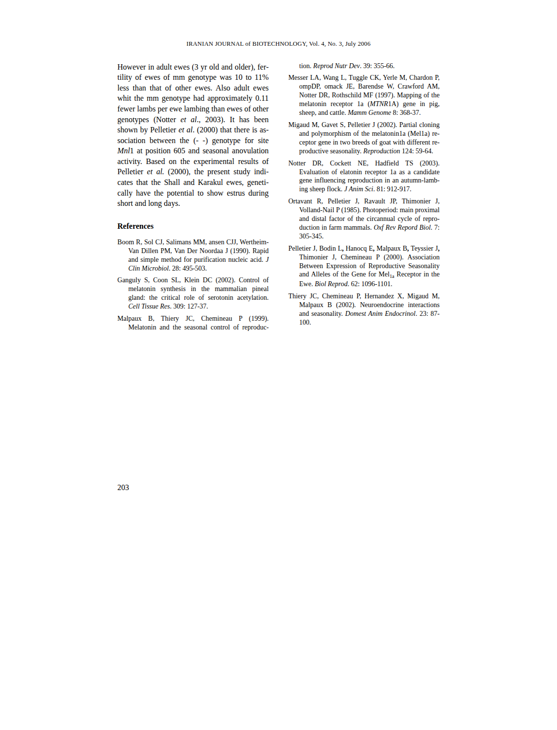IRANIAN JOURNAL of BIOTECHNOLOGY, Vol. 4, No. 3, July 2006
However in adult ewes (3 yr old and older), fertility of ewes of mm genotype was 10 to 11% less than that of other ewes. Also adult ewes whit the mm genotype had approximately 0.11 fewer lambs per ewe lambing than ewes of other genotypes (Notter et al., 2003). It has been shown by Pelletier et al. (2000) that there is association between the (- -) genotype for site Mnl1 at position 605 and seasonal anovulation activity. Based on the experimental results of Pelletier et al. (2000), the present study indicates that the Shall and Karakul ewes, genetically have the potential to show estrus during short and long days.
References
Boom R, Sol CJ, Salimans MM, ansen CJJ, Wertheim-Van Dillen PM, Van Der Noordaa J (1990). Rapid and simple method for purification nucleic acid. J Clin Microbiol. 28: 495-503.
Ganguly S, Coon SL, Klein DC (2002). Control of melatonin synthesis in the mammalian pineal gland: the critical role of serotonin acetylation. Cell Tissue Res. 309: 127-37.
Malpaux B, Thiery JC, Chemineau P (1999). Melatonin and the seasonal control of reproduction. Reprod Nutr Dev. 39: 355-66.
Messer LA, Wang L, Tuggle CK, Yerle M, Chardon P, ompDP, omack JE, Barendse W, Crawford AM, Notter DR, Rothschild MF (1997). Mapping of the melatonin receptor 1a (MTNR1A) gene in pig, sheep, and cattle. Mamm Genome 8: 368-37.
Migaud M, Gavet S, Pelletier J (2002). Partial cloning and polymorphism of the melatonin1a (Mel1a) receptor gene in two breeds of goat with different reproductive seasonality. Reproduction 124: 59-64.
Notter DR, Cockett NE, Hadfield TS (2003). Evaluation of elatonin receptor 1a as a candidate gene influencing reproduction in an autumn-lambing sheep flock. J Anim Sci. 81: 912-917.
Ortavant R, Pelletier J, Ravault JP, Thimonier J, Volland-Nail P (1985). Photoperiod: main proximal and distal factor of the circannual cycle of reproduction in farm mammals. Oxf Rev Repord Biol. 7: 305-345.
Pelletier J, Bodin L, Hanocq E, Malpaux B, Teyssier J, Thimonier J, Chemineau P (2000). Association Between Expression of Reproductive Seasonality and Alleles of the Gene for Mel1a Receptor in the Ewe. Biol Reprod. 62: 1096-1101.
Thiery JC, Chemineau P, Hernandez X, Migaud M, Malpaux B (2002). Neuroendocrine interactions and seasonality. Domest Anim Endocrinol. 23: 87-100.
203